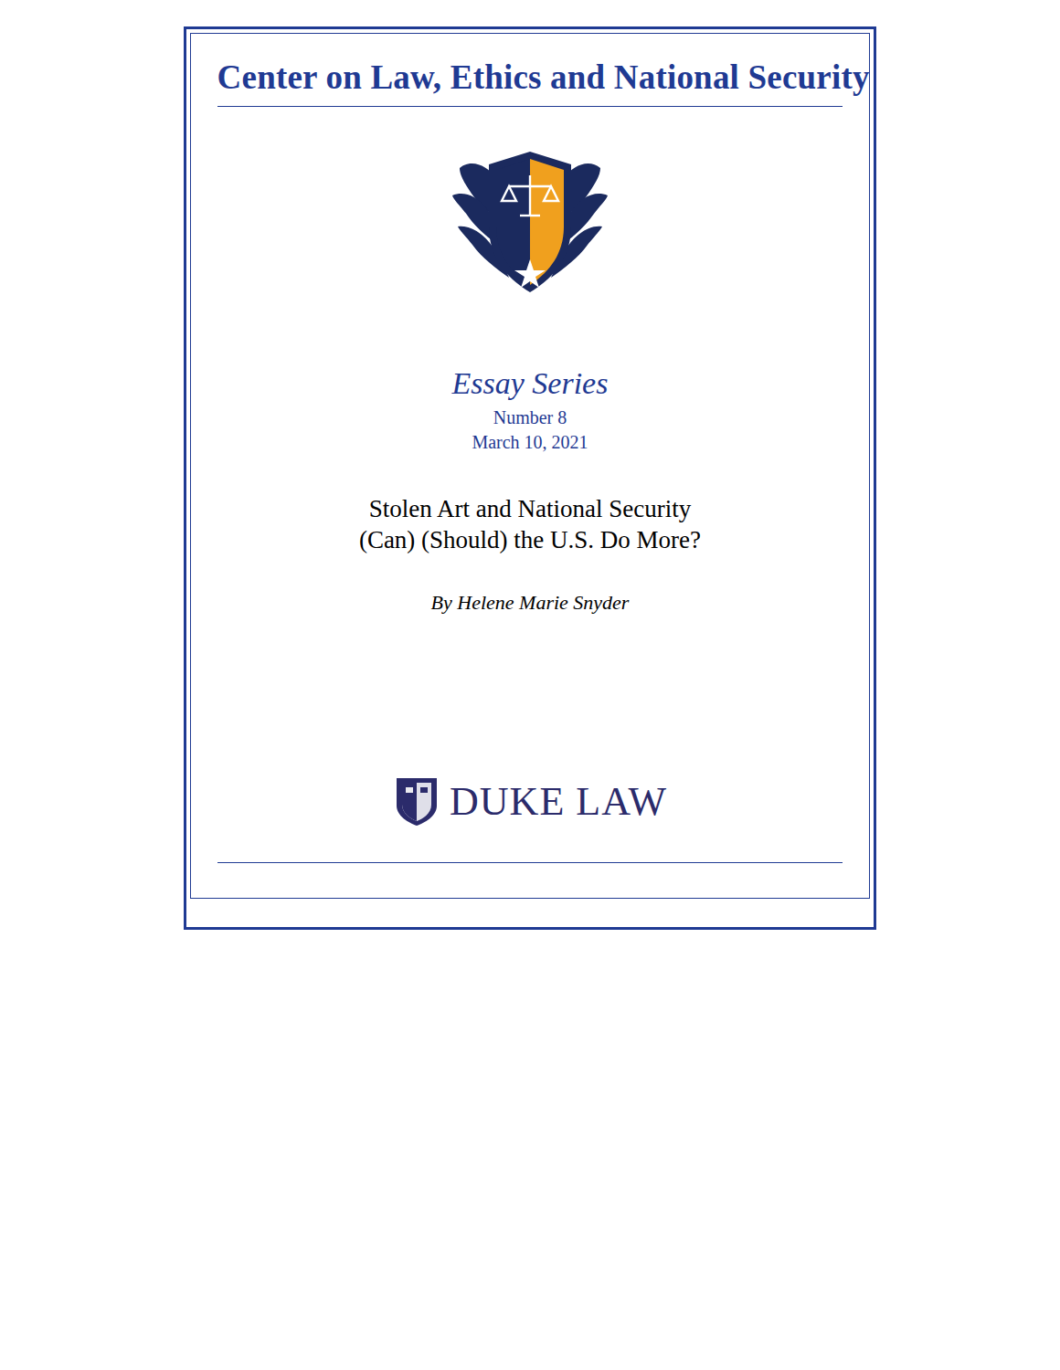Center on Law, Ethics and National Security
Essay Series
Number 8
March 10, 2021
Stolen Art and National Security
(Can) (Should) the U.S. Do More?
By Helene Marie Snyder
DUKE LAW